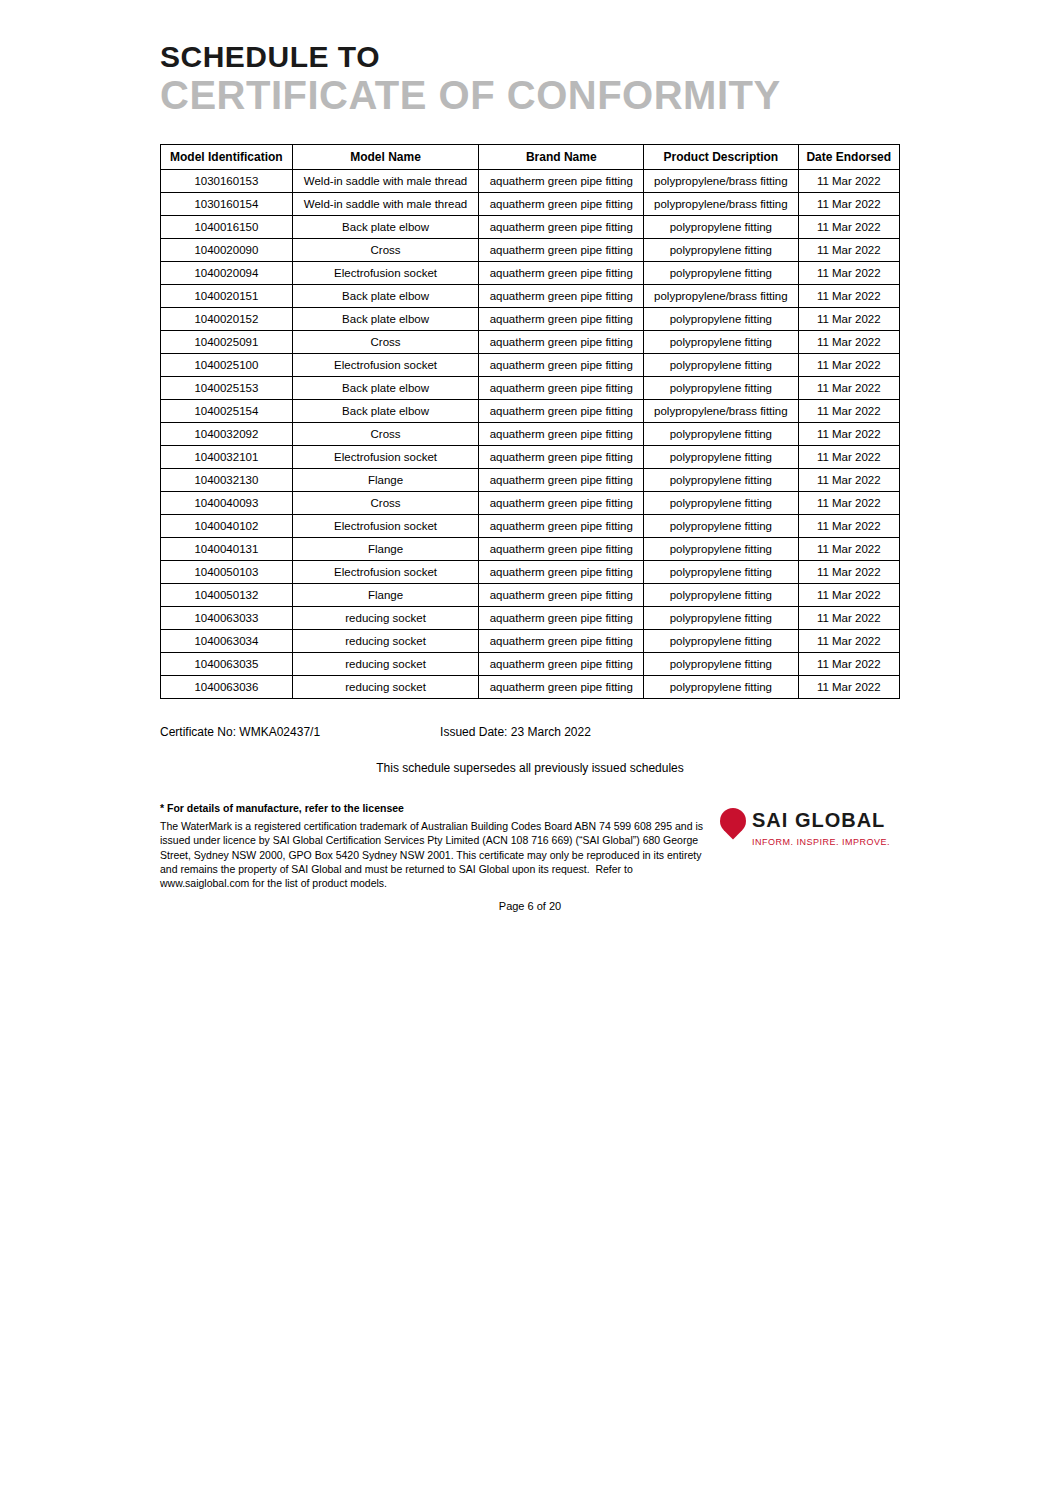SCHEDULE TO
CERTIFICATE OF CONFORMITY
| Model Identification | Model Name | Brand Name | Product Description | Date Endorsed |
| --- | --- | --- | --- | --- |
| 1030160153 | Weld-in saddle with male thread | aquatherm green pipe fitting | polypropylene/brass fitting | 11 Mar 2022 |
| 1030160154 | Weld-in saddle with male thread | aquatherm green pipe fitting | polypropylene/brass fitting | 11 Mar 2022 |
| 1040016150 | Back plate elbow | aquatherm green pipe fitting | polypropylene fitting | 11 Mar 2022 |
| 1040020090 | Cross | aquatherm green pipe fitting | polypropylene fitting | 11 Mar 2022 |
| 1040020094 | Electrofusion socket | aquatherm green pipe fitting | polypropylene fitting | 11 Mar 2022 |
| 1040020151 | Back plate elbow | aquatherm green pipe fitting | polypropylene/brass fitting | 11 Mar 2022 |
| 1040020152 | Back plate elbow | aquatherm green pipe fitting | polypropylene fitting | 11 Mar 2022 |
| 1040025091 | Cross | aquatherm green pipe fitting | polypropylene fitting | 11 Mar 2022 |
| 1040025100 | Electrofusion socket | aquatherm green pipe fitting | polypropylene fitting | 11 Mar 2022 |
| 1040025153 | Back plate elbow | aquatherm green pipe fitting | polypropylene fitting | 11 Mar 2022 |
| 1040025154 | Back plate elbow | aquatherm green pipe fitting | polypropylene/brass fitting | 11 Mar 2022 |
| 1040032092 | Cross | aquatherm green pipe fitting | polypropylene fitting | 11 Mar 2022 |
| 1040032101 | Electrofusion socket | aquatherm green pipe fitting | polypropylene fitting | 11 Mar 2022 |
| 1040032130 | Flange | aquatherm green pipe fitting | polypropylene fitting | 11 Mar 2022 |
| 1040040093 | Cross | aquatherm green pipe fitting | polypropylene fitting | 11 Mar 2022 |
| 1040040102 | Electrofusion socket | aquatherm green pipe fitting | polypropylene fitting | 11 Mar 2022 |
| 1040040131 | Flange | aquatherm green pipe fitting | polypropylene fitting | 11 Mar 2022 |
| 1040050103 | Electrofusion socket | aquatherm green pipe fitting | polypropylene fitting | 11 Mar 2022 |
| 1040050132 | Flange | aquatherm green pipe fitting | polypropylene fitting | 11 Mar 2022 |
| 1040063033 | reducing socket | aquatherm green pipe fitting | polypropylene fitting | 11 Mar 2022 |
| 1040063034 | reducing socket | aquatherm green pipe fitting | polypropylene fitting | 11 Mar 2022 |
| 1040063035 | reducing socket | aquatherm green pipe fitting | polypropylene fitting | 11 Mar 2022 |
| 1040063036 | reducing socket | aquatherm green pipe fitting | polypropylene fitting | 11 Mar 2022 |
Certificate No: WMKA02437/1 Issued Date: 23 March 2022
This schedule supersedes all previously issued schedules
SAI GLOBAL
INFORM. INSPIRE. IMPROVE.
* For details of manufacture, refer to the licensee
The WaterMark is a registered certification trademark of Australian Building Codes Board ABN 74 599 608 295 and is issued under licence by SAI Global Certification Services Pty Limited (ACN 108 716 669) (“SAI Global”) 680 George Street, Sydney NSW 2000, GPO Box 5420 Sydney NSW 2001. This certificate may only be reproduced in its entirety and remains the property of SAI Global and must be returned to SAI Global upon its request. Refer to www.saiglobal.com for the list of product models.
Page 6 of 20